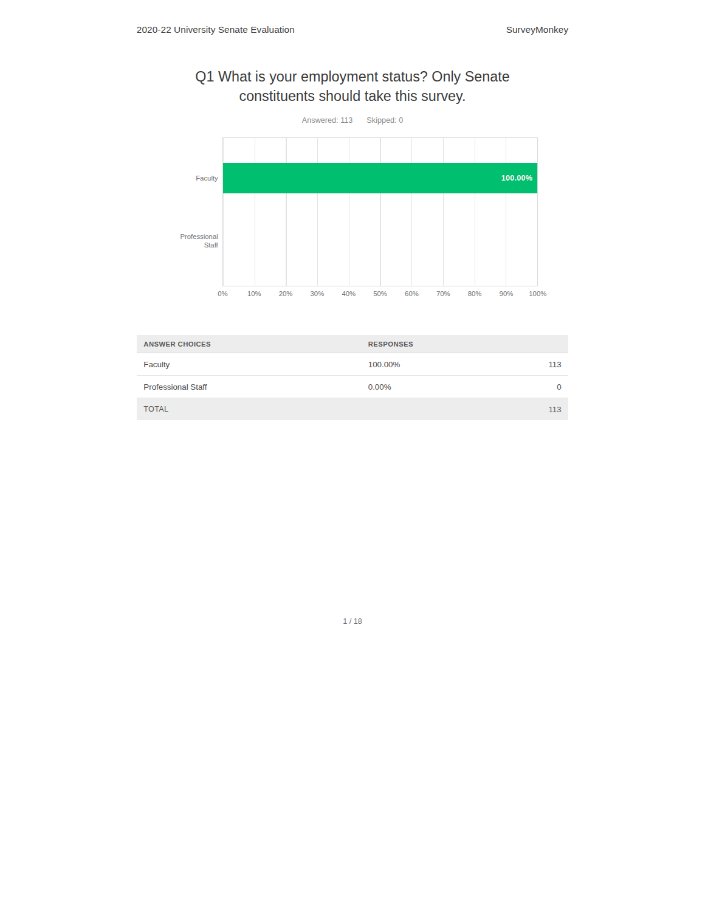2020-22 University Senate Evaluation
SurveyMonkey
Q1 What is your employment status? Only Senate constituents should take this survey.
Answered: 113 Skipped: 0
Faculty
Professional
Staff
100.00%
0% 10% 20% 30% 40% 50% 60% 70% 80% 90% 100%
| ANSWER CHOICES | RESPONSES |
| --- | --- |
| Faculty | 100.00% | 113 |
| Professional Staff | 0.00% | 0 |
| TOTAL | | 113 |
1 / 18